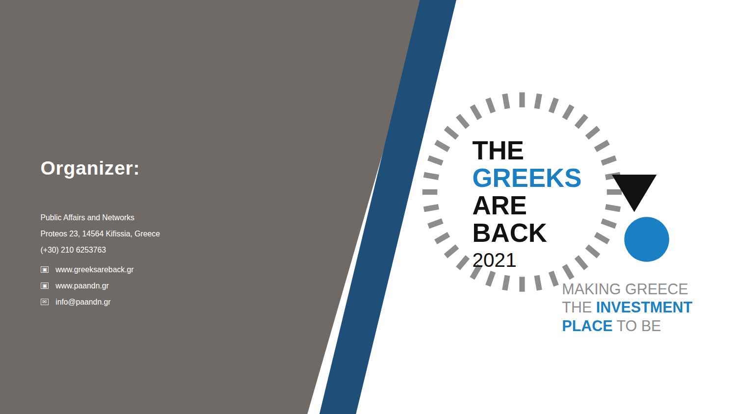Organizer:
Public Affairs and Networks
Proteos 23, 14564 Kifissia, Greece
(+30) 210 6253763
▣www.greeksareback.gr
▣www.paandn.gr
✉info@paandn.gr
THE GREEKS ARE BACK 2021 MAKING GREECE THE INVESTMENT PLACE TO BE